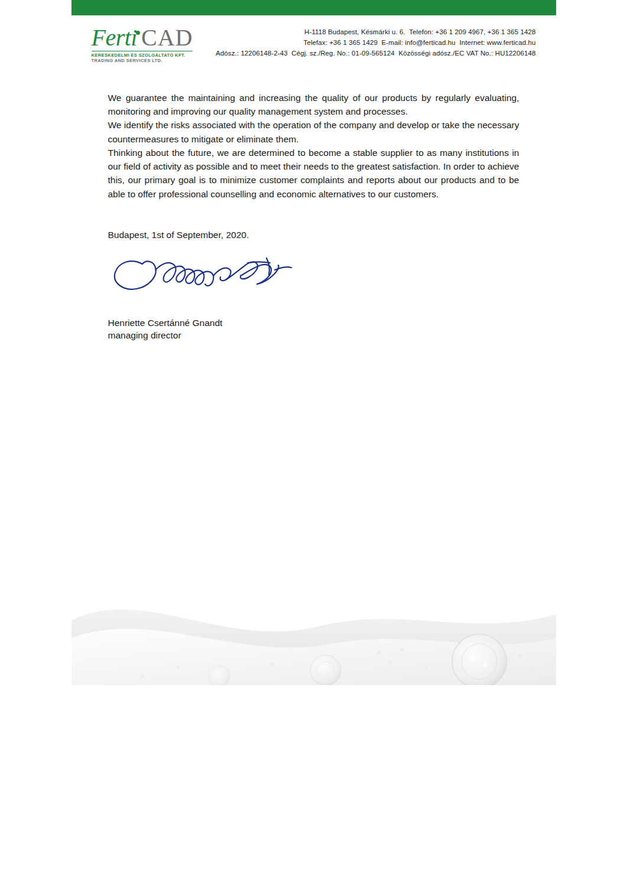Ferti CAD
KERESKEDELMI ÉS SZOLGÁLTATÓ KFT.
TRADING AND SERVICES LTD.
H-1118 Budapest, Késmárki u. 6. Telefon: +36 1 209 4967, +36 1 365 1428
Telefax: +36 1 365 1429 E-mail: info@ferticad.hu Internet: www.ferticad.hu
Adósz.: 12206148-2-43 Cégj. sz./Reg. No.: 01-09-565124 Közösségi adósz./EC VAT No.: HU12206148
We guarantee the maintaining and increasing the quality of our products by regularly evaluating, monitoring and improving our quality management system and processes.
We identify the risks associated with the operation of the company and develop or take the necessary countermeasures to mitigate or eliminate them.
Thinking about the future, we are determined to become a stable supplier to as many institutions in our field of activity as possible and to meet their needs to the greatest satisfaction. In order to achieve this, our primary goal is to minimize customer complaints and reports about our products and to be able to offer professional counselling and economic alternatives to our customers.
Budapest, 1st of September, 2020.
Henriette Csertánné Gnandt
managing director